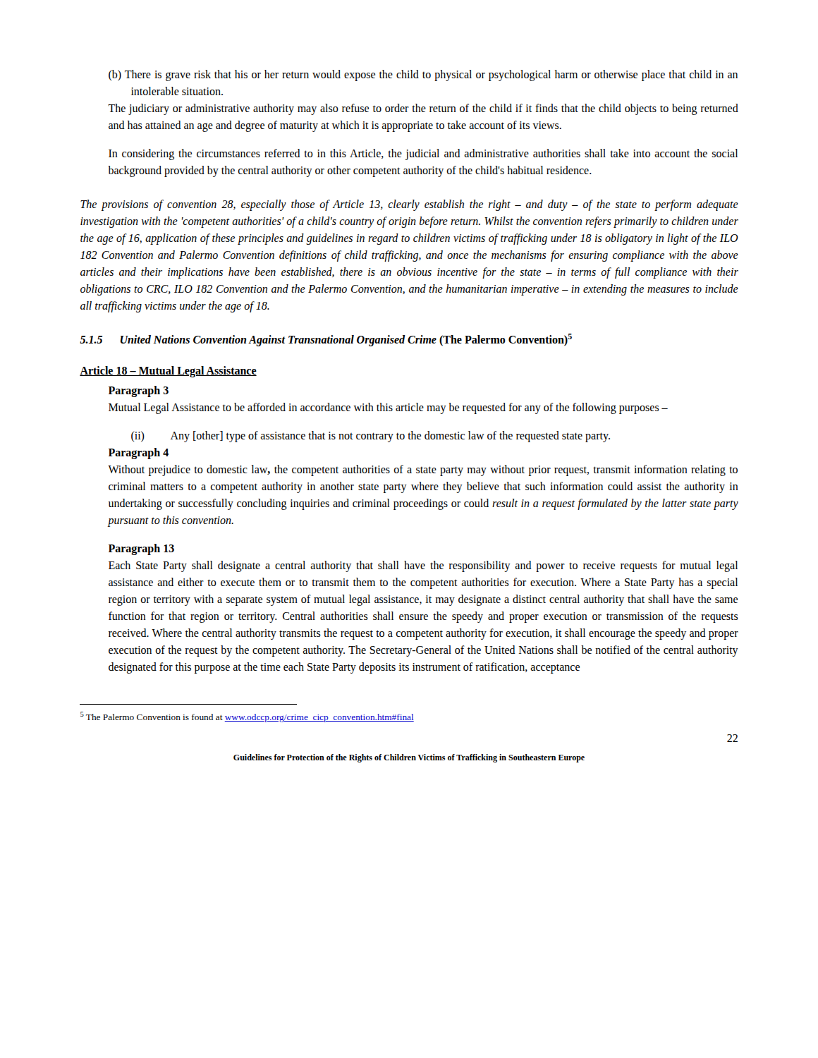(b) There is grave risk that his or her return would expose the child to physical or psychological harm or otherwise place that child in an intolerable situation.
The judiciary or administrative authority may also refuse to order the return of the child if it finds that the child objects to being returned and has attained an age and degree of maturity at which it is appropriate to take account of its views.
In considering the circumstances referred to in this Article, the judicial and administrative authorities shall take into account the social background provided by the central authority or other competent authority of the child's habitual residence.
The provisions of convention 28, especially those of Article 13, clearly establish the right – and duty – of the state to perform adequate investigation with the 'competent authorities' of a child's country of origin before return. Whilst the convention refers primarily to children under the age of 16, application of these principles and guidelines in regard to children victims of trafficking under 18 is obligatory in light of the ILO 182 Convention and Palermo Convention definitions of child trafficking, and once the mechanisms for ensuring compliance with the above articles and their implications have been established, there is an obvious incentive for the state – in terms of full compliance with their obligations to CRC, ILO 182 Convention and the Palermo Convention, and the humanitarian imperative – in extending the measures to include all trafficking victims under the age of 18.
5.1.5 United Nations Convention Against Transnational Organised Crime (The Palermo Convention)5
Article 18 – Mutual Legal Assistance
Paragraph 3
Mutual Legal Assistance to be afforded in accordance with this article may be requested for any of the following purposes –
(ii) Any [other] type of assistance that is not contrary to the domestic law of the requested state party.
Paragraph 4
Without prejudice to domestic law, the competent authorities of a state party may without prior request, transmit information relating to criminal matters to a competent authority in another state party where they believe that such information could assist the authority in undertaking or successfully concluding inquiries and criminal proceedings or could result in a request formulated by the latter state party pursuant to this convention.
Paragraph 13
Each State Party shall designate a central authority that shall have the responsibility and power to receive requests for mutual legal assistance and either to execute them or to transmit them to the competent authorities for execution. Where a State Party has a special region or territory with a separate system of mutual legal assistance, it may designate a distinct central authority that shall have the same function for that region or territory. Central authorities shall ensure the speedy and proper execution or transmission of the requests received. Where the central authority transmits the request to a competent authority for execution, it shall encourage the speedy and proper execution of the request by the competent authority. The Secretary-General of the United Nations shall be notified of the central authority designated for this purpose at the time each State Party deposits its instrument of ratification, acceptance
5 The Palermo Convention is found at www.odccp.org/crime_cicp_convention.htm#final
22
Guidelines for Protection of the Rights of Children Victims of Trafficking in Southeastern Europe